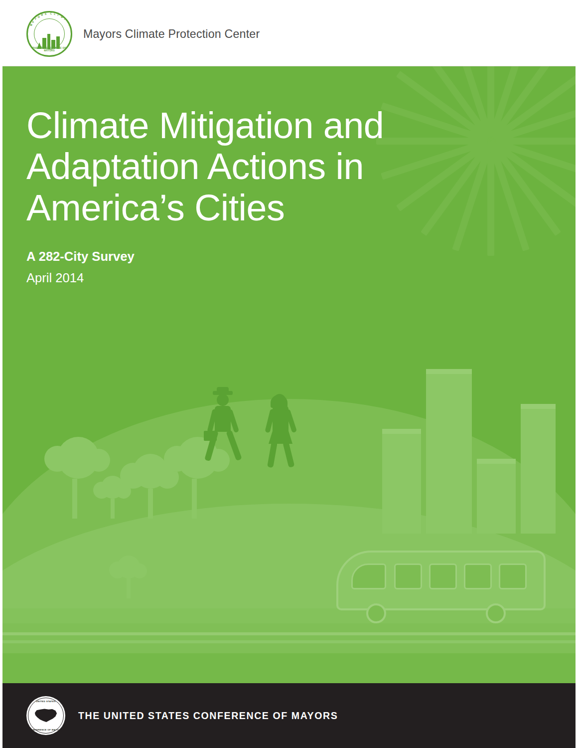M A Y O R S C L I M A T E
The U.S. Conference of Mayors
Mayors Climate Protection Center
Climate Mitigation and Adaptation Actions in America’s Cities
A 282-City Survey
April 2014
United States
Conference of Mayors
The United States Conference of Mayors